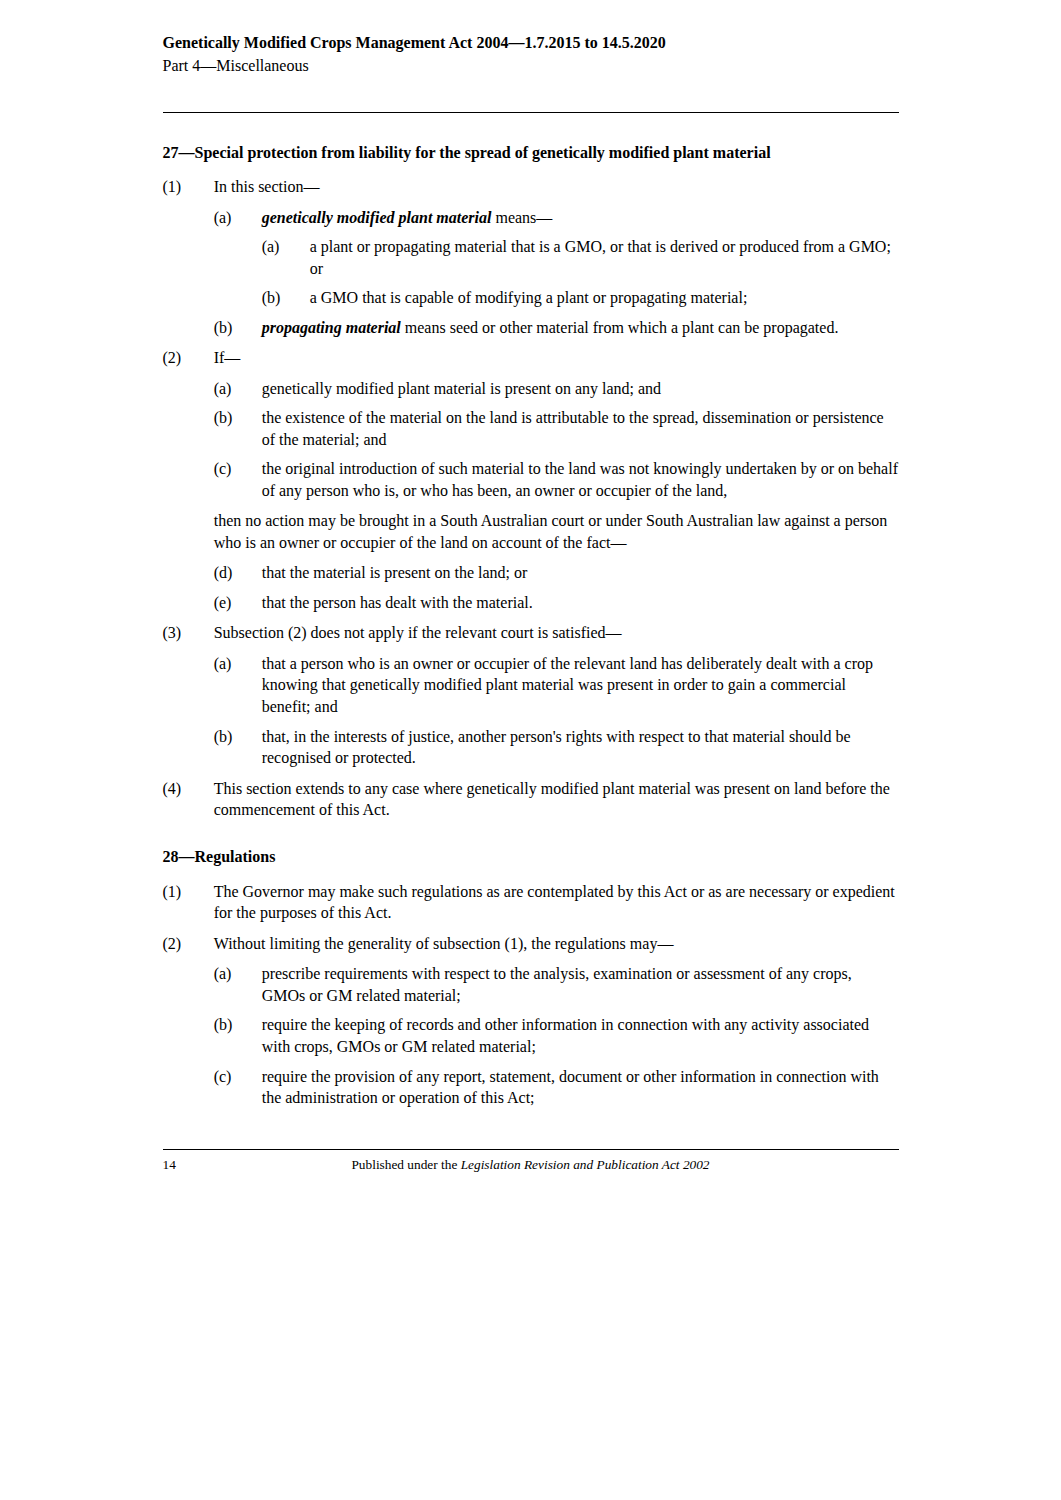Genetically Modified Crops Management Act 2004—1.7.2015 to 14.5.2020
Part 4—Miscellaneous
27—Special protection from liability for the spread of genetically modified plant material
(1) In this section—
(a) genetically modified plant material means—
(a) a plant or propagating material that is a GMO, or that is derived or produced from a GMO; or
(b) a GMO that is capable of modifying a plant or propagating material;
(b) propagating material means seed or other material from which a plant can be propagated.
(2) If—
(a) genetically modified plant material is present on any land; and
(b) the existence of the material on the land is attributable to the spread, dissemination or persistence of the material; and
(c) the original introduction of such material to the land was not knowingly undertaken by or on behalf of any person who is, or who has been, an owner or occupier of the land,
then no action may be brought in a South Australian court or under South Australian law against a person who is an owner or occupier of the land on account of the fact—
(d) that the material is present on the land; or
(e) that the person has dealt with the material.
(3) Subsection (2) does not apply if the relevant court is satisfied—
(a) that a person who is an owner or occupier of the relevant land has deliberately dealt with a crop knowing that genetically modified plant material was present in order to gain a commercial benefit; and
(b) that, in the interests of justice, another person's rights with respect to that material should be recognised or protected.
(4) This section extends to any case where genetically modified plant material was present on land before the commencement of this Act.
28—Regulations
(1) The Governor may make such regulations as are contemplated by this Act or as are necessary or expedient for the purposes of this Act.
(2) Without limiting the generality of subsection (1), the regulations may—
(a) prescribe requirements with respect to the analysis, examination or assessment of any crops, GMOs or GM related material;
(b) require the keeping of records and other information in connection with any activity associated with crops, GMOs or GM related material;
(c) require the provision of any report, statement, document or other information in connection with the administration or operation of this Act;
14 Published under the Legislation Revision and Publication Act 2002